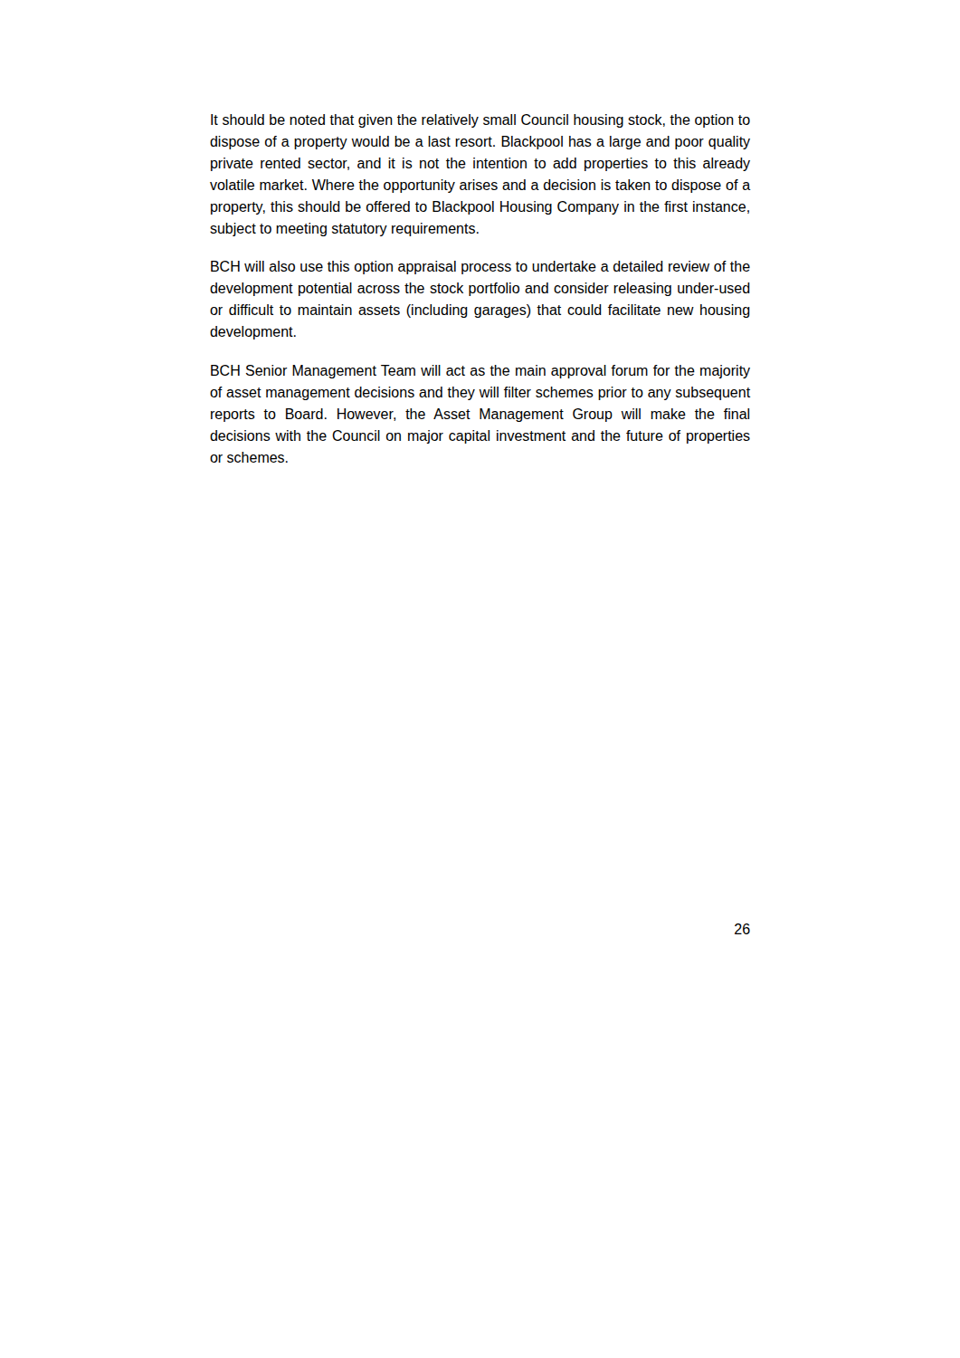It should be noted that given the relatively small Council housing stock, the option to dispose of a property would be a last resort. Blackpool has a large and poor quality private rented sector, and it is not the intention to add properties to this already volatile market. Where the opportunity arises and a decision is taken to dispose of a property, this should be offered to Blackpool Housing Company in the first instance, subject to meeting statutory requirements.
BCH will also use this option appraisal process to undertake a detailed review of the development potential across the stock portfolio and consider releasing under-used or difficult to maintain assets (including garages) that could facilitate new housing development.
BCH Senior Management Team will act as the main approval forum for the majority of asset management decisions and they will filter schemes prior to any subsequent reports to Board. However, the Asset Management Group will make the final decisions with the Council on major capital investment and the future of properties or schemes.
26